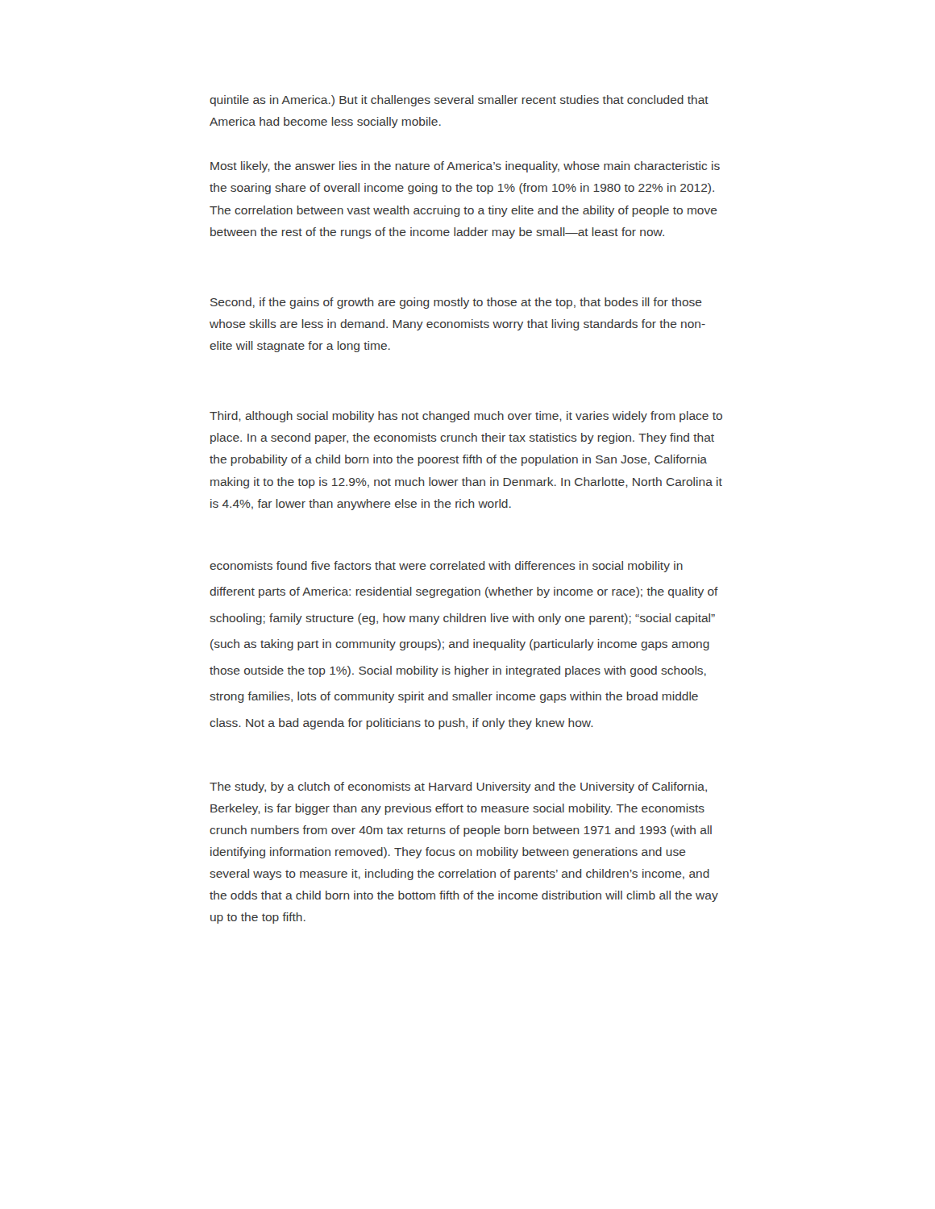quintile as in America.) But it challenges several smaller recent studies that concluded that America had become less socially mobile.
Most likely, the answer lies in the nature of America’s inequality, whose main characteristic is the soaring share of overall income going to the top 1% (from 10% in 1980 to 22% in 2012). The correlation between vast wealth accruing to a tiny elite and the ability of people to move between the rest of the rungs of the income ladder may be small—at least for now.
Second, if the gains of growth are going mostly to those at the top, that bodes ill for those whose skills are less in demand. Many economists worry that living standards for the non-elite will stagnate for a long time.
Third, although social mobility has not changed much over time, it varies widely from place to place. In a second paper, the economists crunch their tax statistics by region. They find that the probability of a child born into the poorest fifth of the population in San Jose, California making it to the top is 12.9%, not much lower than in Denmark. In Charlotte, North Carolina it is 4.4%, far lower than anywhere else in the rich world.
economists found five factors that were correlated with differences in social mobility in different parts of America: residential segregation (whether by income or race); the quality of schooling; family structure (eg, how many children live with only one parent); “social capital” (such as taking part in community groups); and inequality (particularly income gaps among those outside the top 1%). Social mobility is higher in integrated places with good schools, strong families, lots of community spirit and smaller income gaps within the broad middle class. Not a bad agenda for politicians to push, if only they knew how.
The study, by a clutch of economists at Harvard University and the University of California, Berkeley, is far bigger than any previous effort to measure social mobility. The economists crunch numbers from over 40m tax returns of people born between 1971 and 1993 (with all identifying information removed). They focus on mobility between generations and use several ways to measure it, including the correlation of parents’ and children’s income, and the odds that a child born into the bottom fifth of the income distribution will climb all the way up to the top fifth.